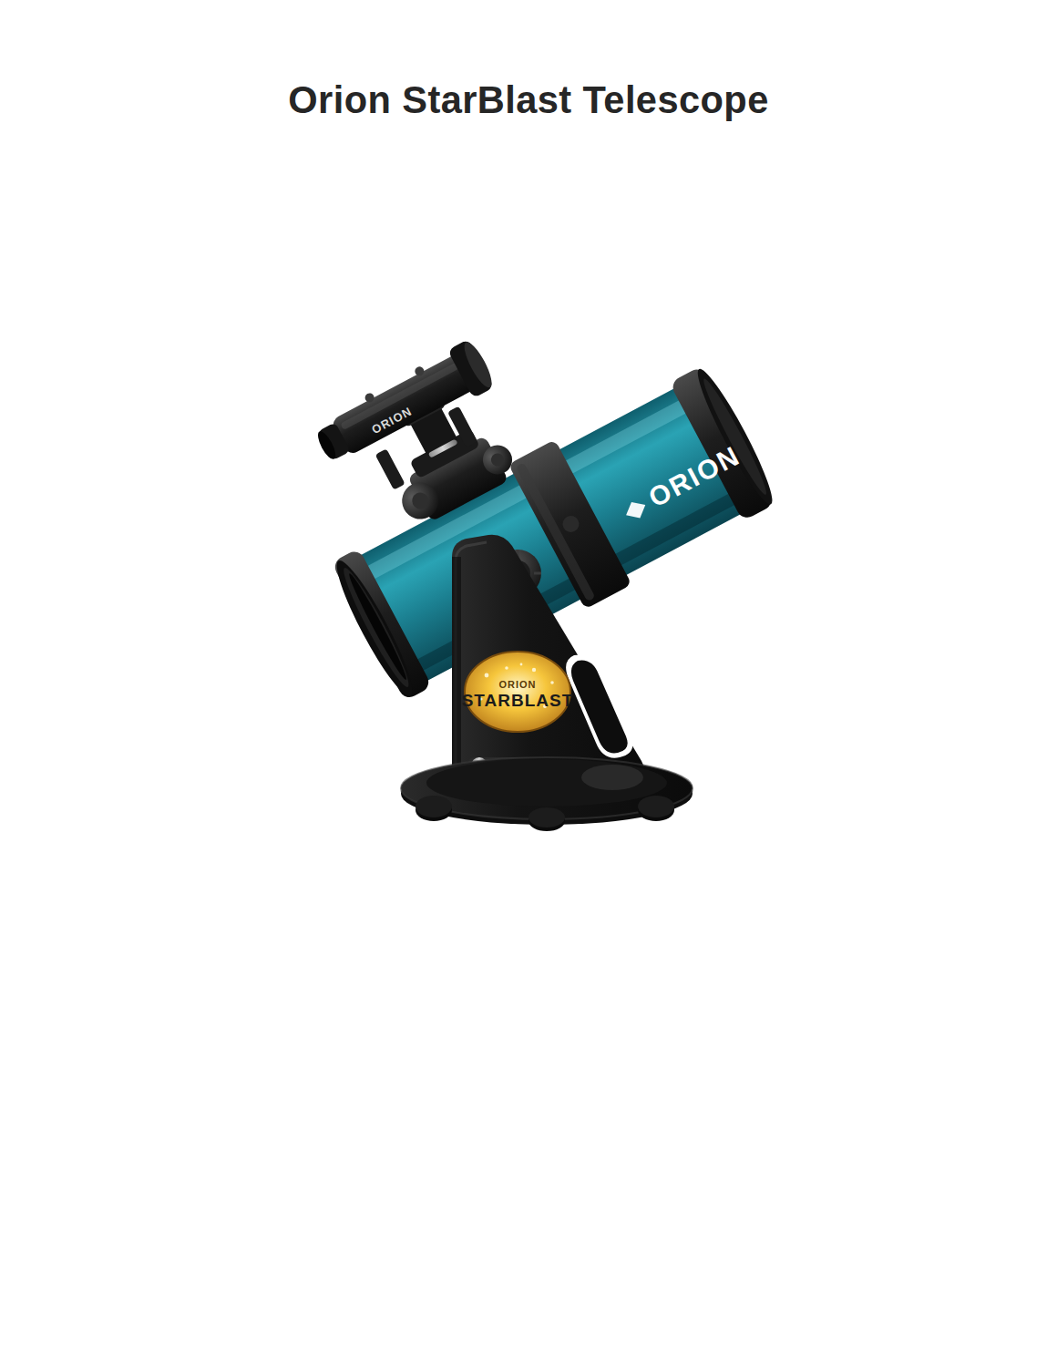Orion StarBlast Telescope
Orion StarBlast tabletop reflector telescope A teal optical tube with the ORION logo mounted on a black tabletop Dobsonian base bearing a round StarBlast sticker. A finder scope and focuser with eyepiece sit on top of the tube. ORION ORION ORION STARBLAST